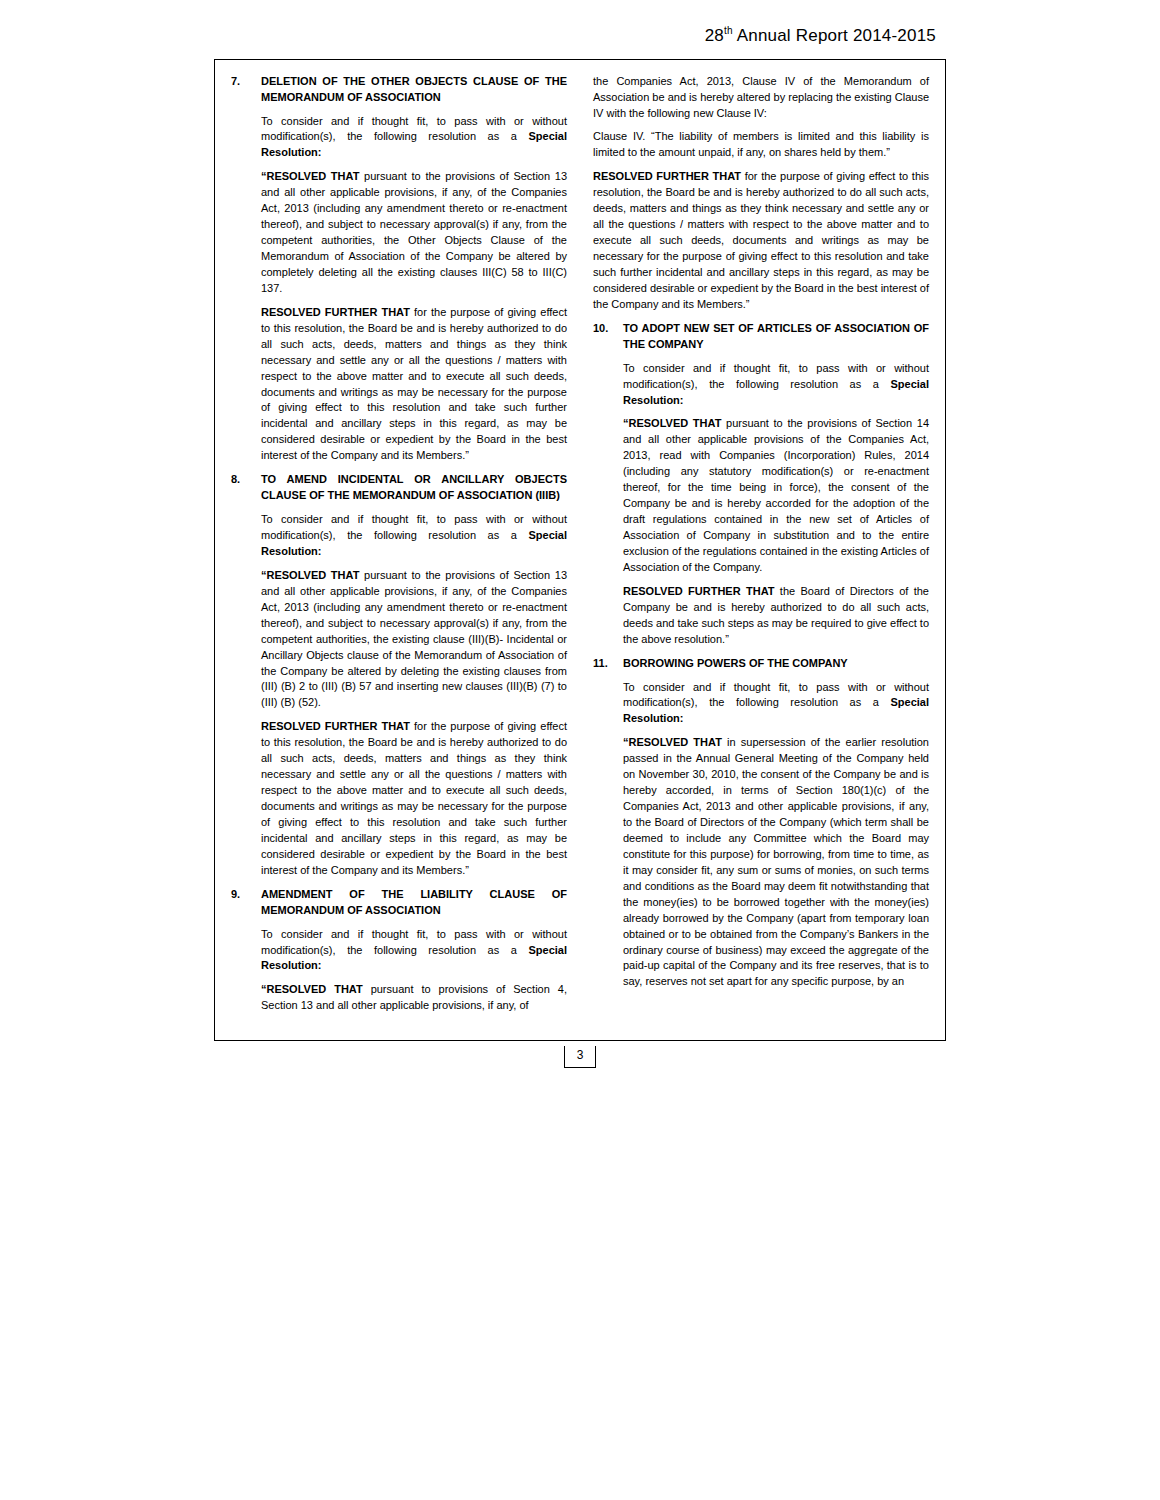28th Annual Report 2014-2015
7.
DELETION OF THE OTHER OBJECTS CLAUSE OF THE MEMORANDUM OF ASSOCIATION
To consider and if thought fit, to pass with or without modification(s), the following resolution as a Special Resolution:
“RESOLVED THAT pursuant to the provisions of Section 13 and all other applicable provisions, if any, of the Companies Act, 2013 (including any amendment thereto or re-enactment thereof), and subject to necessary approval(s) if any, from the competent authorities, the Other Objects Clause of the Memorandum of Association of the Company be altered by completely deleting all the existing clauses III(C) 58 to III(C) 137.
RESOLVED FURTHER THAT for the purpose of giving effect to this resolution, the Board be and is hereby authorized to do all such acts, deeds, matters and things as they think necessary and settle any or all the questions / matters with respect to the above matter and to execute all such deeds, documents and writings as may be necessary for the purpose of giving effect to this resolution and take such further incidental and ancillary steps in this regard, as may be considered desirable or expedient by the Board in the best interest of the Company and its Members.”
8.
TO AMEND INCIDENTAL OR ANCILLARY OBJECTS CLAUSE OF THE MEMORANDUM OF ASSOCIATION (IIIB)
To consider and if thought fit, to pass with or without modification(s), the following resolution as a Special Resolution:
“RESOLVED THAT pursuant to the provisions of Section 13 and all other applicable provisions, if any, of the Companies Act, 2013 (including any amendment thereto or re-enactment thereof), and subject to necessary approval(s) if any, from the competent authorities, the existing clause (III)(B)- Incidental or Ancillary Objects clause of the Memorandum of Association of the Company be altered by deleting the existing clauses from (III) (B) 2 to (III) (B) 57 and inserting new clauses (III)(B) (7) to (III) (B) (52).
RESOLVED FURTHER THAT for the purpose of giving effect to this resolution, the Board be and is hereby authorized to do all such acts, deeds, matters and things as they think necessary and settle any or all the questions / matters with respect to the above matter and to execute all such deeds, documents and writings as may be necessary for the purpose of giving effect to this resolution and take such further incidental and ancillary steps in this regard, as may be considered desirable or expedient by the Board in the best interest of the Company and its Members.”
9.
AMENDMENT OF THE LIABILITY CLAUSE OF MEMORANDUM OF ASSOCIATION
To consider and if thought fit, to pass with or without modification(s), the following resolution as a Special Resolution:
“RESOLVED THAT pursuant to provisions of Section 4, Section 13 and all other applicable provisions, if any, of
the Companies Act, 2013, Clause IV of the Memorandum of Association be and is hereby altered by replacing the existing Clause IV with the following new Clause IV:
Clause IV. “The liability of members is limited and this liability is limited to the amount unpaid, if any, on shares held by them.”
RESOLVED FURTHER THAT for the purpose of giving effect to this resolution, the Board be and is hereby authorized to do all such acts, deeds, matters and things as they think necessary and settle any or all the questions / matters with respect to the above matter and to execute all such deeds, documents and writings as may be necessary for the purpose of giving effect to this resolution and take such further incidental and ancillary steps in this regard, as may be considered desirable or expedient by the Board in the best interest of the Company and its Members.”
10.
TO ADOPT NEW SET OF ARTICLES OF ASSOCIATION OF THE COMPANY
To consider and if thought fit, to pass with or without modification(s), the following resolution as a Special Resolution:
“RESOLVED THAT pursuant to the provisions of Section 14 and all other applicable provisions of the Companies Act, 2013, read with Companies (Incorporation) Rules, 2014 (including any statutory modification(s) or re-enactment thereof, for the time being in force), the consent of the Company be and is hereby accorded for the adoption of the draft regulations contained in the new set of Articles of Association of Company in substitution and to the entire exclusion of the regulations contained in the existing Articles of Association of the Company.
RESOLVED FURTHER THAT the Board of Directors of the Company be and is hereby authorized to do all such acts, deeds and take such steps as may be required to give effect to the above resolution.”
11.
BORROWING POWERS OF THE COMPANY
To consider and if thought fit, to pass with or without modification(s), the following resolution as a Special Resolution:
“RESOLVED THAT in supersession of the earlier resolution passed in the Annual General Meeting of the Company held on November 30, 2010, the consent of the Company be and is hereby accorded, in terms of Section 180(1)(c) of the Companies Act, 2013 and other applicable provisions, if any, to the Board of Directors of the Company (which term shall be deemed to include any Committee which the Board may constitute for this purpose) for borrowing, from time to time, as it may consider fit, any sum or sums of monies, on such terms and conditions as the Board may deem fit notwithstanding that the money(ies) to be borrowed together with the money(ies) already borrowed by the Company (apart from temporary loan obtained or to be obtained from the Company’s Bankers in the ordinary course of business) may exceed the aggregate of the paid-up capital of the Company and its free reserves, that is to say, reserves not set apart for any specific purpose, by an
3